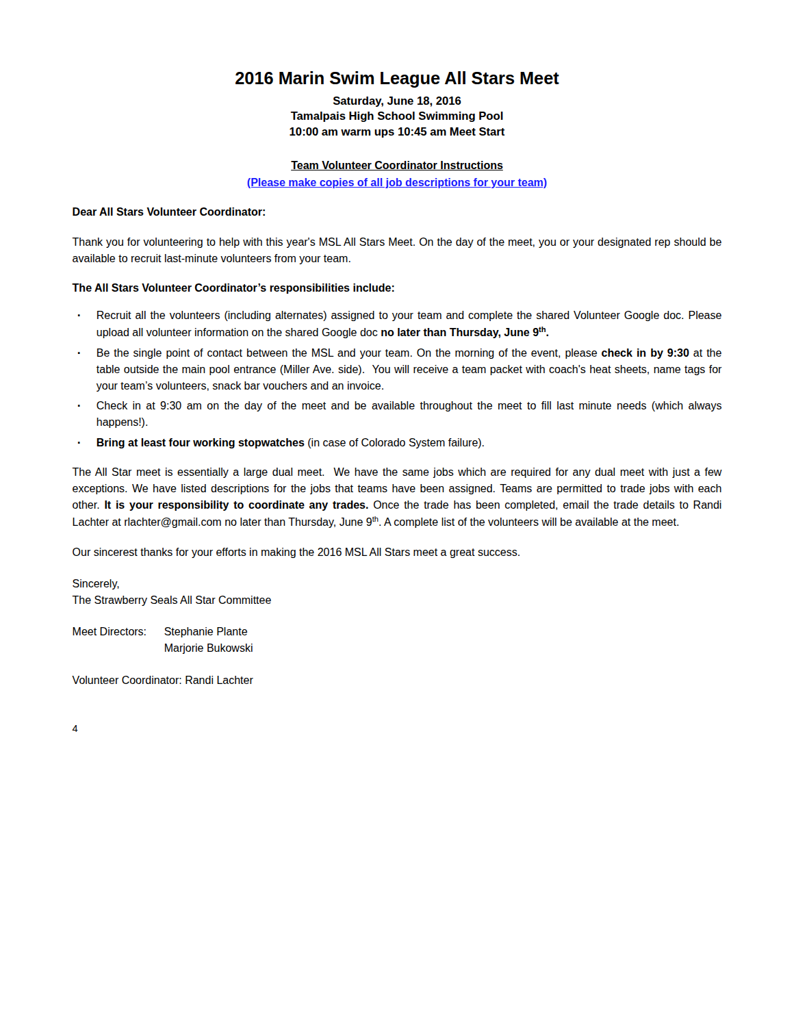2016 Marin Swim League All Stars Meet
Saturday, June 18, 2016
Tamalpais High School Swimming Pool
10:00 am warm ups 10:45 am Meet Start
Team Volunteer Coordinator Instructions
(Please make copies of all job descriptions for your team)
Dear All Stars Volunteer Coordinator:
Thank you for volunteering to help with this year's MSL All Stars Meet. On the day of the meet, you or your designated rep should be available to recruit last-minute volunteers from your team.
The All Stars Volunteer Coordinator’s responsibilities include:
Recruit all the volunteers (including alternates) assigned to your team and complete the shared Volunteer Google doc. Please upload all volunteer information on the shared Google doc no later than Thursday, June 9th.
Be the single point of contact between the MSL and your team. On the morning of the event, please check in by 9:30 at the table outside the main pool entrance (Miller Ave. side). You will receive a team packet with coach's heat sheets, name tags for your team’s volunteers, snack bar vouchers and an invoice.
Check in at 9:30 am on the day of the meet and be available throughout the meet to fill last minute needs (which always happens!).
Bring at least four working stopwatches (in case of Colorado System failure).
The All Star meet is essentially a large dual meet. We have the same jobs which are required for any dual meet with just a few exceptions. We have listed descriptions for the jobs that teams have been assigned. Teams are permitted to trade jobs with each other. It is your responsibility to coordinate any trades. Once the trade has been completed, email the trade details to Randi Lachter at rlachter@gmail.com no later than Thursday, June 9th. A complete list of the volunteers will be available at the meet.
Our sincerest thanks for your efforts in making the 2016 MSL All Stars meet a great success.
Sincerely,
The Strawberry Seals All Star Committee
| Meet Directors: | Stephanie Plante |
| | Marjorie Bukowski |
Volunteer Coordinator: Randi Lachter
4